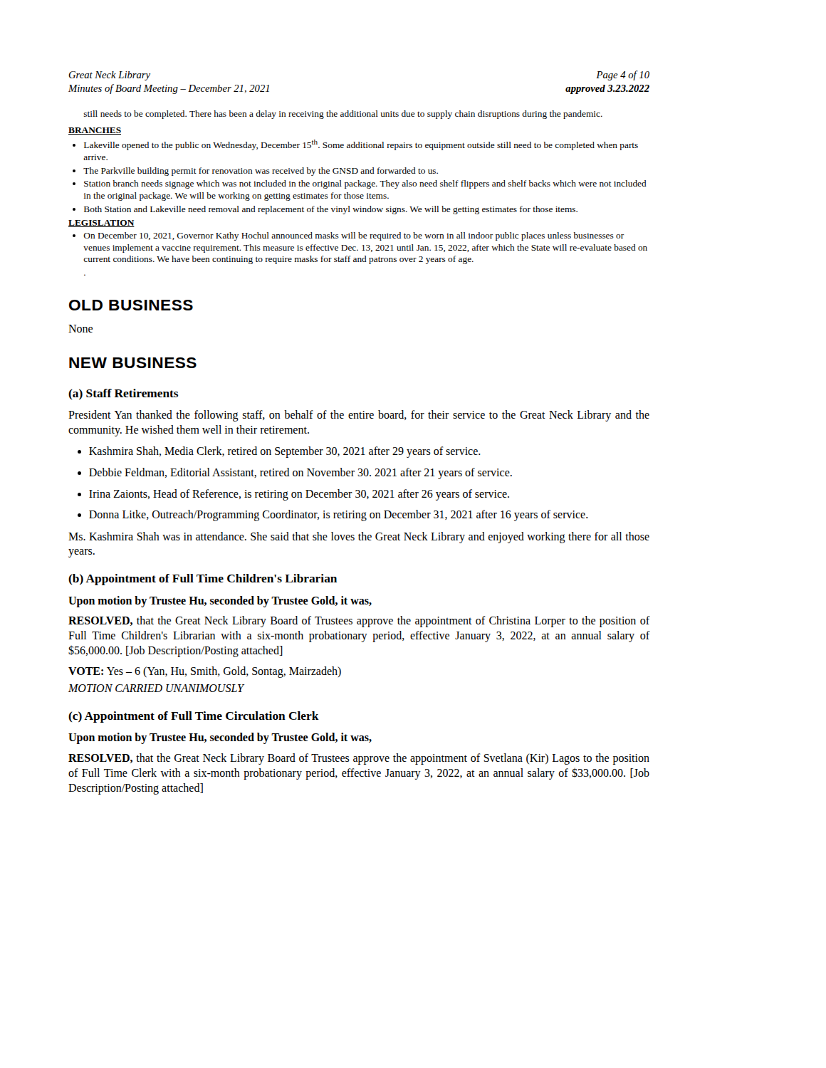Great Neck Library
Minutes of Board Meeting – December 21, 2021
Page 4 of 10
approved 3.23.2022
still needs to be completed. There has been a delay in receiving the additional units due to supply chain disruptions during the pandemic.
BRANCHES
Lakeville opened to the public on Wednesday, December 15th. Some additional repairs to equipment outside still need to be completed when parts arrive.
The Parkville building permit for renovation was received by the GNSD and forwarded to us.
Station branch needs signage which was not included in the original package. They also need shelf flippers and shelf backs which were not included in the original package. We will be working on getting estimates for those items.
Both Station and Lakeville need removal and replacement of the vinyl window signs. We will be getting estimates for those items.
LEGISLATION
On December 10, 2021, Governor Kathy Hochul announced masks will be required to be worn in all indoor public places unless businesses or venues implement a vaccine requirement. This measure is effective Dec. 13, 2021 until Jan. 15, 2022, after which the State will re-evaluate based on current conditions. We have been continuing to require masks for staff and patrons over 2 years of age.
.
OLD BUSINESS
None
NEW BUSINESS
(a) Staff Retirements
President Yan thanked the following staff, on behalf of the entire board, for their service to the Great Neck Library and the community. He wished them well in their retirement.
Kashmira Shah, Media Clerk, retired on September 30, 2021 after 29 years of service.
Debbie Feldman, Editorial Assistant, retired on November 30. 2021 after 21 years of service.
Irina Zaionts, Head of Reference, is retiring on December 30, 2021 after 26 years of service.
Donna Litke, Outreach/Programming Coordinator, is retiring on December 31, 2021 after 16 years of service.
Ms. Kashmira Shah was in attendance. She said that she loves the Great Neck Library and enjoyed working there for all those years.
(b) Appointment of Full Time Children's Librarian
Upon motion by Trustee Hu, seconded by Trustee Gold, it was,
RESOLVED, that the Great Neck Library Board of Trustees approve the appointment of Christina Lorper to the position of Full Time Children's Librarian with a six-month probationary period, effective January 3, 2022, at an annual salary of $56,000.00. [Job Description/Posting attached]
VOTE: Yes – 6 (Yan, Hu, Smith, Gold, Sontag, Mairzadeh)
MOTION CARRIED UNANIMOUSLY
(c) Appointment of Full Time Circulation Clerk
Upon motion by Trustee Hu, seconded by Trustee Gold, it was,
RESOLVED, that the Great Neck Library Board of Trustees approve the appointment of Svetlana (Kir) Lagos to the position of Full Time Clerk with a six-month probationary period, effective January 3, 2022, at an annual salary of $33,000.00. [Job Description/Posting attached]